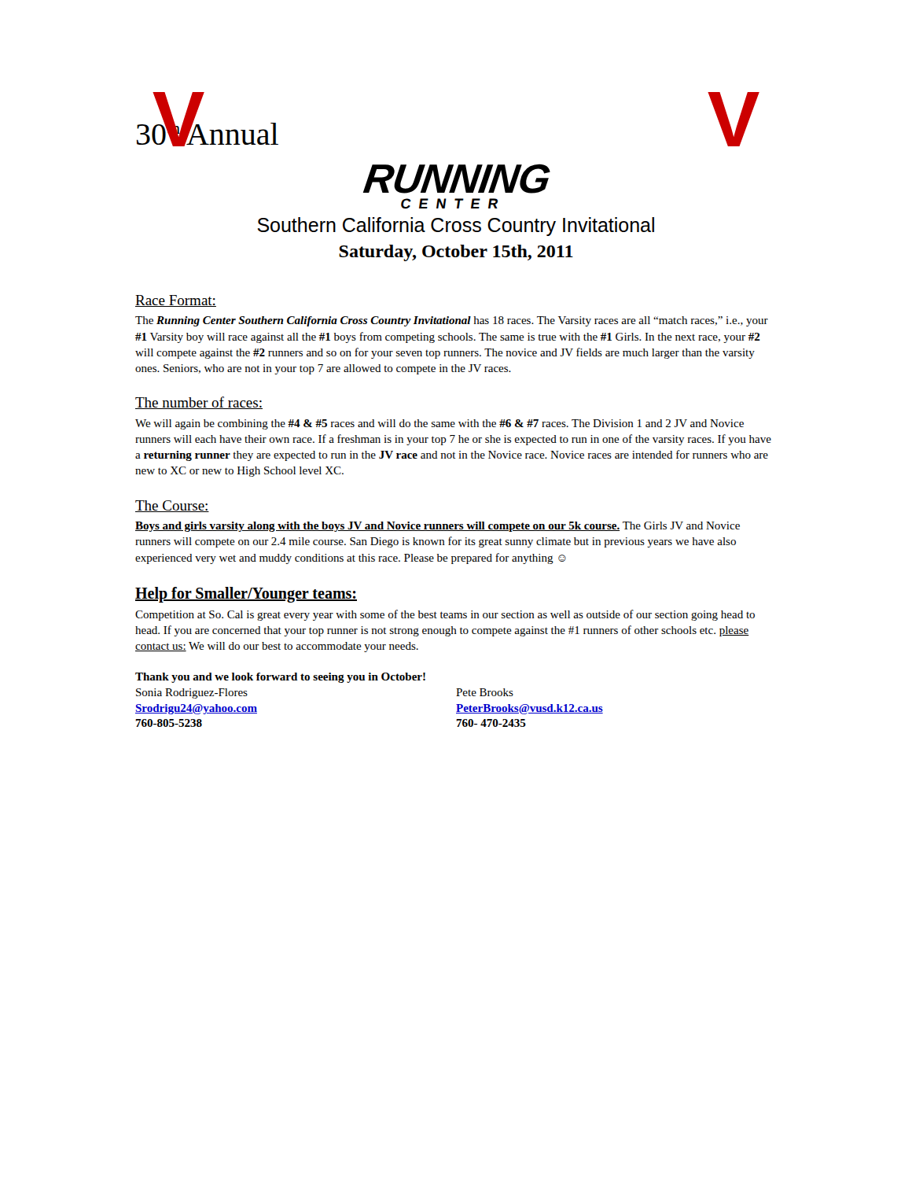V
V
30th Annual
RUNNING CENTER
Southern California Cross Country Invitational
Saturday, October 15th, 2011
Race Format:
The Running Center Southern California Cross Country Invitational has 18 races. The Varsity races are all “match races,” i.e., your #1 Varsity boy will race against all the #1 boys from competing schools. The same is true with the #1 Girls. In the next race, your #2 will compete against the #2 runners and so on for your seven top runners. The novice and JV fields are much larger than the varsity ones. Seniors, who are not in your top 7 are allowed to compete in the JV races.
The number of races:
We will again be combining the #4 & #5 races and will do the same with the #6 & #7 races. The Division 1 and 2 JV and Novice runners will each have their own race. If a freshman is in your top 7 he or she is expected to run in one of the varsity races. If you have a returning runner they are expected to run in the JV race and not in the Novice race. Novice races are intended for runners who are new to XC or new to High School level XC.
The Course:
Boys and girls varsity along with the boys JV and Novice runners will compete on our 5k course. The Girls JV and Novice runners will compete on our 2.4 mile course. San Diego is known for its great sunny climate but in previous years we have also experienced very wet and muddy conditions at this race. Please be prepared for anything ☺
Help for Smaller/Younger teams:
Competition at So. Cal is great every year with some of the best teams in our section as well as outside of our section going head to head. If you are concerned that your top runner is not strong enough to compete against the #1 runners of other schools etc. please contact us: We will do our best to accommodate your needs.
Thank you and we look forward to seeing you in October!
| Sonia Rodriguez-Flores | Pete Brooks |
| Srodrigu24@yahoo.com | PeterBrooks@vusd.k12.ca.us |
| 760-805-5238 | 760- 470-2435 |